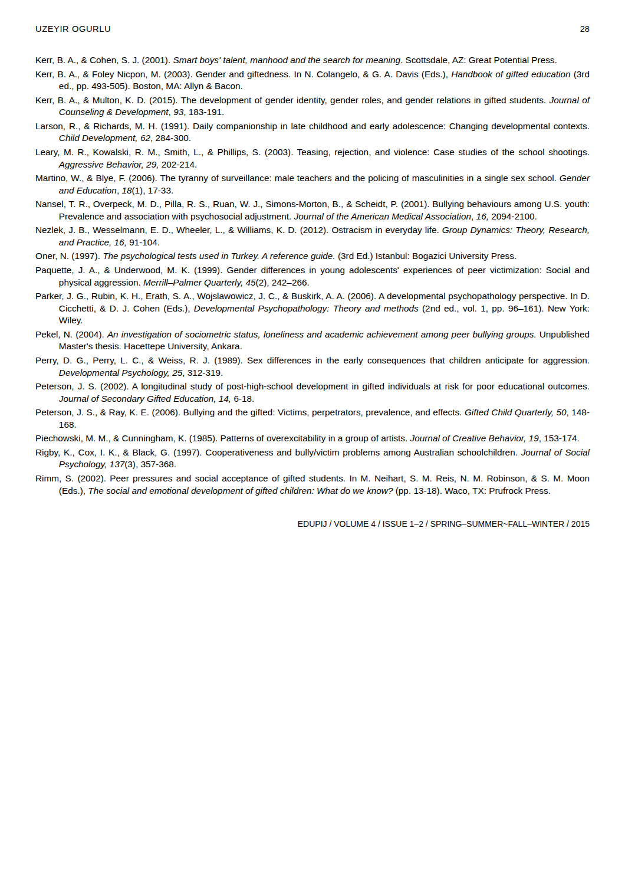UZEYIR OGURLU 28
Kerr, B. A., & Cohen, S. J. (2001). Smart boys' talent, manhood and the search for meaning. Scottsdale, AZ: Great Potential Press.
Kerr, B. A., & Foley Nicpon, M. (2003). Gender and giftedness. In N. Colangelo, & G. A. Davis (Eds.), Handbook of gifted education (3rd ed., pp. 493-505). Boston, MA: Allyn & Bacon.
Kerr, B. A., & Multon, K. D. (2015). The development of gender identity, gender roles, and gender relations in gifted students. Journal of Counseling & Development, 93, 183-191.
Larson, R., & Richards, M. H. (1991). Daily companionship in late childhood and early adolescence: Changing developmental contexts. Child Development, 62, 284-300.
Leary, M. R., Kowalski, R. M., Smith, L., & Phillips, S. (2003). Teasing, rejection, and violence: Case studies of the school shootings. Aggressive Behavior, 29, 202-214.
Martino, W., & Blye, F. (2006). The tyranny of surveillance: male teachers and the policing of masculinities in a single sex school. Gender and Education, 18(1), 17-33.
Nansel, T. R., Overpeck, M. D., Pilla, R. S., Ruan, W. J., Simons-Morton, B., & Scheidt, P. (2001). Bullying behaviours among U.S. youth: Prevalence and association with psychosocial adjustment. Journal of the American Medical Association, 16, 2094-2100.
Nezlek, J. B., Wesselmann, E. D., Wheeler, L., & Williams, K. D. (2012). Ostracism in everyday life. Group Dynamics: Theory, Research, and Practice, 16, 91-104.
Oner, N. (1997). The psychological tests used in Turkey. A reference guide. (3rd Ed.) Istanbul: Bogazici University Press.
Paquette, J. A., & Underwood, M. K. (1999). Gender differences in young adolescents' experiences of peer victimization: Social and physical aggression. Merrill–Palmer Quarterly, 45(2), 242–266.
Parker, J. G., Rubin, K. H., Erath, S. A., Wojslawowicz, J. C., & Buskirk, A. A. (2006). A developmental psychopathology perspective. In D. Cicchetti, & D. J. Cohen (Eds.), Developmental Psychopathology: Theory and methods (2nd ed., vol. 1, pp. 96–161). New York: Wiley.
Pekel, N. (2004). An investigation of sociometric status, loneliness and academic achievement among peer bullying groups. Unpublished Master's thesis. Hacettepe University, Ankara.
Perry, D. G., Perry, L. C., & Weiss, R. J. (1989). Sex differences in the early consequences that children anticipate for aggression. Developmental Psychology, 25, 312-319.
Peterson, J. S. (2002). A longitudinal study of post-high-school development in gifted individuals at risk for poor educational outcomes. Journal of Secondary Gifted Education, 14, 6-18.
Peterson, J. S., & Ray, K. E. (2006). Bullying and the gifted: Victims, perpetrators, prevalence, and effects. Gifted Child Quarterly, 50, 148-168.
Piechowski, M. M., & Cunningham, K. (1985). Patterns of overexcitability in a group of artists. Journal of Creative Behavior, 19, 153-174.
Rigby, K., Cox, I. K., & Black, G. (1997). Cooperativeness and bully/victim problems among Australian schoolchildren. Journal of Social Psychology, 137(3), 357-368.
Rimm, S. (2002). Peer pressures and social acceptance of gifted students. In M. Neihart, S. M. Reis, N. M. Robinson, & S. M. Moon (Eds.), The social and emotional development of gifted children: What do we know? (pp. 13-18). Waco, TX: Prufrock Press.
EDUPIJ / VOLUME 4 / ISSUE 1–2 / SPRING–SUMMER~FALL–WINTER / 2015